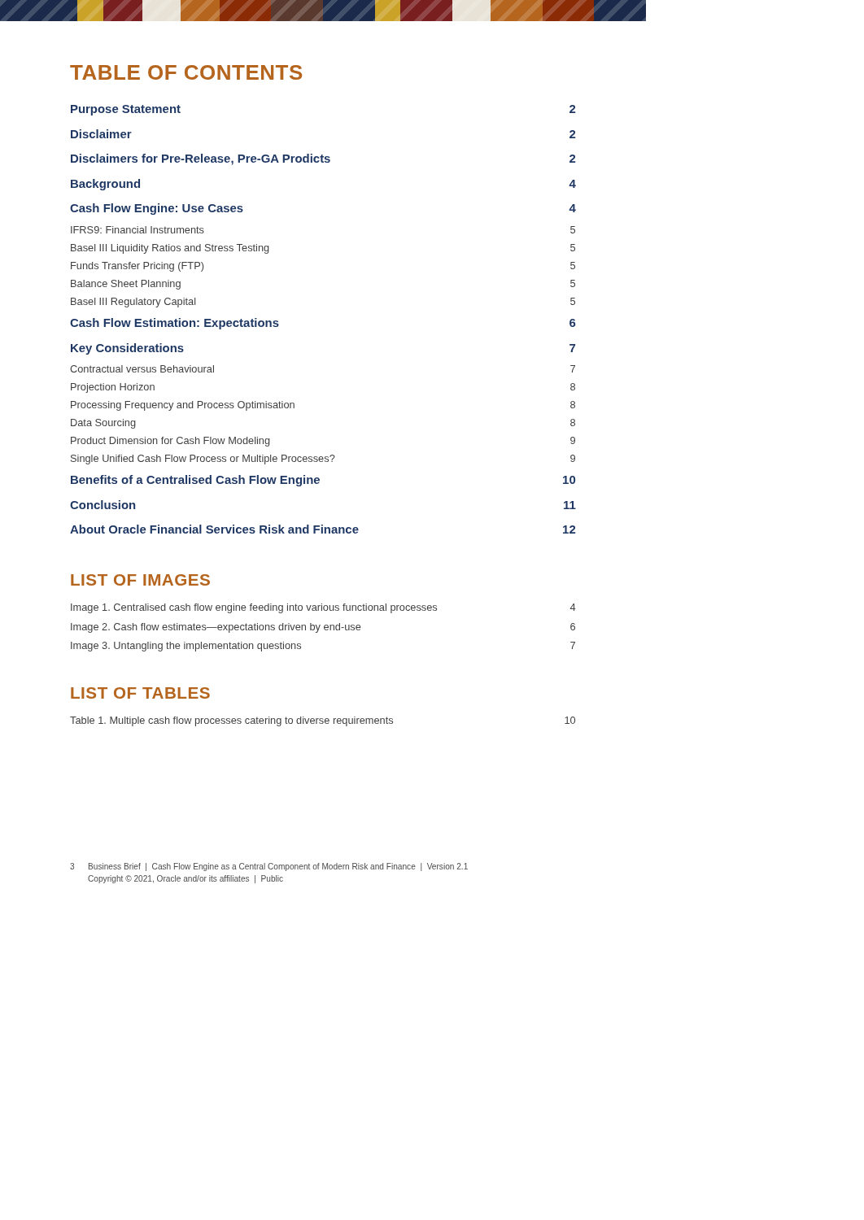Table of Contents
Purpose Statement 2
Disclaimer 2
Disclaimers for Pre-Release, Pre-GA Prodicts 2
Background 4
Cash Flow Engine: Use Cases 4
IFRS9: Financial Instruments 5
Basel III Liquidity Ratios and Stress Testing 5
Funds Transfer Pricing (FTP) 5
Balance Sheet Planning 5
Basel III Regulatory Capital 5
Cash Flow Estimation: Expectations 6
Key Considerations 7
Contractual versus Behavioural 7
Projection Horizon 8
Processing Frequency and Process Optimisation 8
Data Sourcing 8
Product Dimension for Cash Flow Modeling 9
Single Unified Cash Flow Process or Multiple Processes?9
Benefits of a Centralised Cash Flow Engine 10
Conclusion 11
About Oracle Financial Services Risk and Finance 12
List of Images
Image 1. Centralised cash flow engine feeding into various functional processes 4
Image 2. Cash flow estimates—expectations driven by end-use 6
Image 3. Untangling the implementation questions 7
List of Tables
Table 1. Multiple cash flow processes catering to diverse requirements 10
3 Business Brief | Cash Flow Engine as a Central Component of Modern Risk and Finance | Version 2.1
Copyright © 2021, Oracle and/or its affiliates | Public